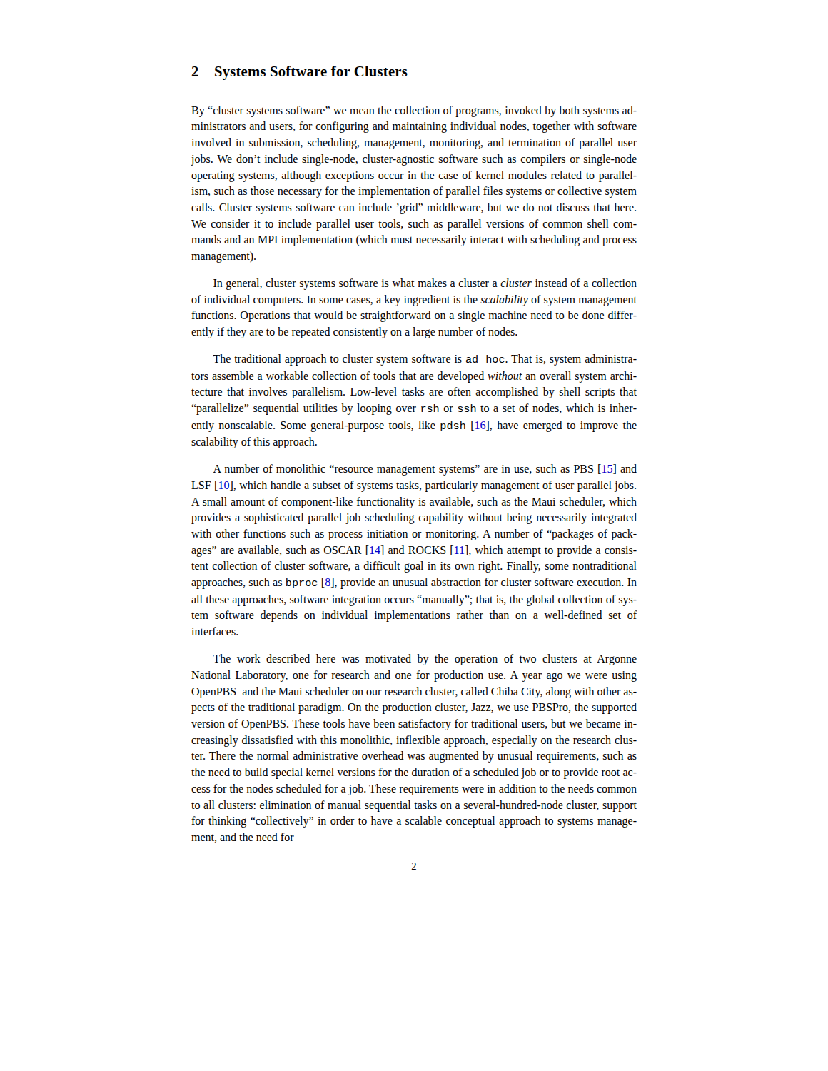2 Systems Software for Clusters
By “cluster systems software” we mean the collection of programs, invoked by both systems administrators and users, for configuring and maintaining individual nodes, together with software involved in submission, scheduling, management, monitoring, and termination of parallel user jobs. We don’t include single-node, cluster-agnostic software such as compilers or single-node operating systems, although exceptions occur in the case of kernel modules related to parallelism, such as those necessary for the implementation of parallel files systems or collective system calls. Cluster systems software can include ’grid” middleware, but we do not discuss that here. We consider it to include parallel user tools, such as parallel versions of common shell commands and an MPI implementation (which must necessarily interact with scheduling and process management).
In general, cluster systems software is what makes a cluster a cluster instead of a collection of individual computers. In some cases, a key ingredient is the scalability of system management functions. Operations that would be straightforward on a single machine need to be done differently if they are to be repeated consistently on a large number of nodes.
The traditional approach to cluster system software is ad hoc. That is, system administrators assemble a workable collection of tools that are developed without an overall system architecture that involves parallelism. Low-level tasks are often accomplished by shell scripts that “parallelize” sequential utilities by looping over rsh or ssh to a set of nodes, which is inherently nonscalable. Some general-purpose tools, like pdsh [16], have emerged to improve the scalability of this approach.
A number of monolithic “resource management systems” are in use, such as PBS [15] and LSF [10], which handle a subset of systems tasks, particularly management of user parallel jobs. A small amount of component-like functionality is available, such as the Maui scheduler, which provides a sophisticated parallel job scheduling capability without being necessarily integrated with other functions such as process initiation or monitoring. A number of “packages of packages” are available, such as OSCAR [14] and ROCKS [11], which attempt to provide a consistent collection of cluster software, a difficult goal in its own right. Finally, some nontraditional approaches, such as bproc [8], provide an unusual abstraction for cluster software execution. In all these approaches, software integration occurs “manually”; that is, the global collection of system software depends on individual implementations rather than on a well-defined set of interfaces.
The work described here was motivated by the operation of two clusters at Argonne National Laboratory, one for research and one for production use. A year ago we were using OpenPBS and the Maui scheduler on our research cluster, called Chiba City, along with other aspects of the traditional paradigm. On the production cluster, Jazz, we use PBSPro, the supported version of OpenPBS. These tools have been satisfactory for traditional users, but we became increasingly dissatisfied with this monolithic, inflexible approach, especially on the research cluster. There the normal administrative overhead was augmented by unusual requirements, such as the need to build special kernel versions for the duration of a scheduled job or to provide root access for the nodes scheduled for a job. These requirements were in addition to the needs common to all clusters: elimination of manual sequential tasks on a several-hundred-node cluster, support for thinking “collectively” in order to have a scalable conceptual approach to systems management, and the need for
2